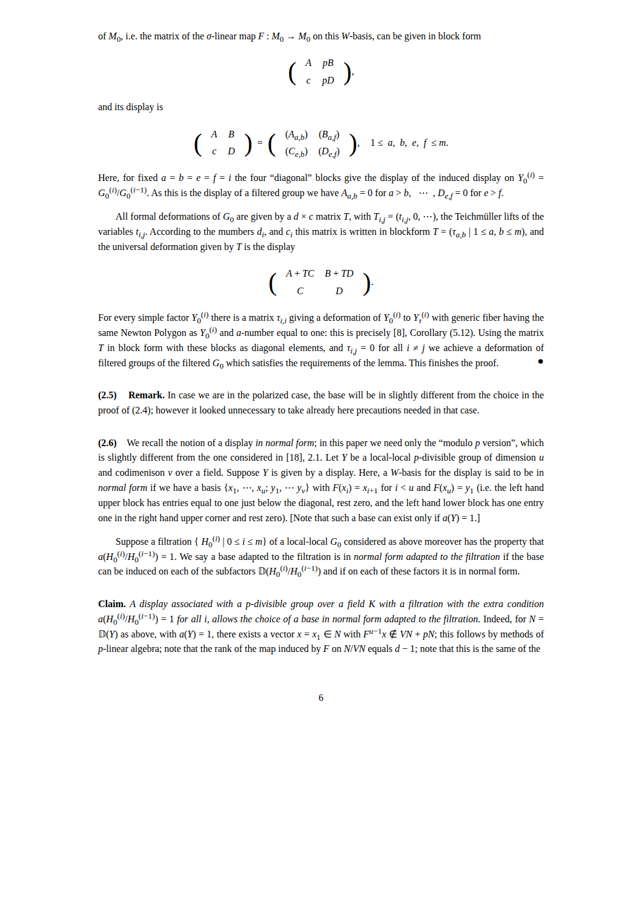of M0, i.e. the matrix of the σ-linear map F : M0 → M0 on this W-basis, can be given in block form
(
| A | pB |
| c | pD |
),
and its display is
(
| A | B |
| c | D |
) = (
| ( A a,b ) | ( B a,f ) |
| ( C e,b ) | ( D e,f ) |
), 1 ≤ a, b, e, f ≤ m.
Here, for fixed a = b = e = f = i the four “diagonal” blocks give the display of the induced display on Y0(i) = G0(i)/G0(i−1). As this is the display of a filtered group we have Aa,b = 0 for a > b, ⋯ , De,f = 0 for e > f.
All formal deformations of G0 are given by a d × c matrix T, with Ti,j = (ti,j, 0, ⋯), the Teichmüller lifts of the variables ti,j. According to the mumbers di, and ci this matrix is written in blockform T = (τa,b | 1 ≤ a, b ≤ m), and the universal deformation given by T is the display
(
| A + TC | B + TD |
| C | D |
).
For every simple factor Y0(i) there is a matrix τi,i giving a deformation of Y0(i) to Yτ(i) with generic fiber having the same Newton Polygon as Y0(i) and a-number equal to one: this is precisely [8], Corollary (5.12). Using the matrix T in block form with these blocks as diagonal elements, and τi,j = 0 for all i ≠ j we achieve a deformation of filtered groups of the filtered G0 which satisfies the requirements of the lemma. This finishes the proof. ●
(2.5) Remark. In case we are in the polarized case, the base will be in slightly different from the choice in the proof of (2.4); however it looked unnecessary to take already here precautions needed in that case.
(2.6) We recall the notion of a display in normal form; in this paper we need only the “modulo p version”, which is slightly different from the one considered in [18], 2.1. Let Y be a local-local p-divisible group of dimension u and codimenison v over a field. Suppose Y is given by a display. Here, a W-basis for the display is said to be in normal form if we have a basis {x1, ⋯, xu; y1, ⋯ yv} with F(xi) = xi+1 for i < u and F(xu) = y1 (i.e. the left hand upper block has entries equal to one just below the diagonal, rest zero, and the left hand lower block has one entry one in the right hand upper corner and rest zero). [Note that such a base can exist only if a(Y) = 1.]
Suppose a filtration { H0(i) | 0 ≤ i ≤ m} of a local-local G0 considered as above moreover has the property that a(H0(i)/H0(i−1)) = 1. We say a base adapted to the filtration is in normal form adapted to the filtration if the base can be induced on each of the subfactors 𝔻(H0(i)/H0(i−1)) and if on each of these factors it is in normal form.
Claim. A display associated with a p-divisible group over a field K with a filtration with the extra condition a(H0(i)/H0(i−1)) = 1 for all i, allows the choice of a base in normal form adapted to the filtration. Indeed, for N = 𝔻(Y) as above, with a(Y) = 1, there exists a vector x = x1 ∈ N with Fu−1x ∉ VN + pN; this follows by methods of p-linear algebra; note that the rank of the map induced by F on N/VN equals d − 1; note that this is the same of the
6